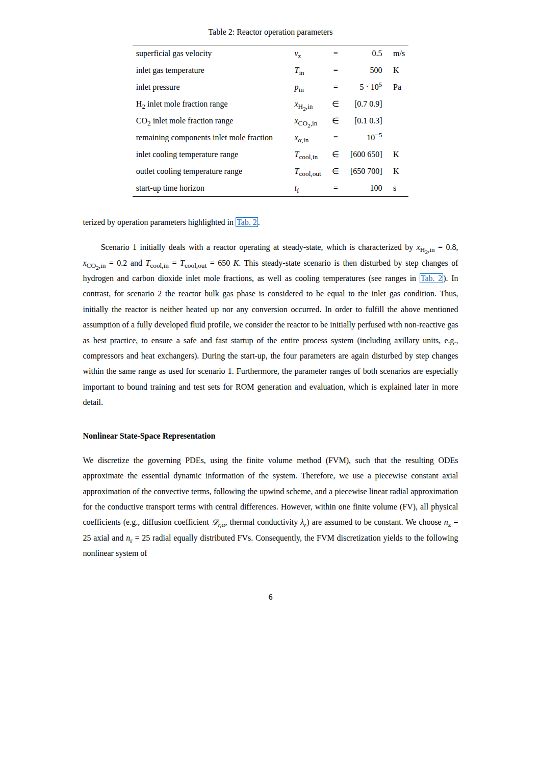Table 2: Reactor operation parameters
| superficial gas velocity | v z | = | 0.5 | m/s |
| inlet gas temperature | T in | = | 500 | K |
| inlet pressure | p in | = | 5 · 10 5 | Pa |
| H 2 inlet mole fraction range | x H 2 ,in | ∈ | [0.7 0.9] | |
| CO 2 inlet mole fraction range | x CO 2 ,in | ∈ | [0.1 0.3] | |
| remaining components inlet mole fraction | x α ,in | = | 10 −5 | |
| inlet cooling temperature range | T cool,in | ∈ | [600 650] | K |
| outlet cooling temperature range | T cool,out | ∈ | [650 700] | K |
| start-up time horizon | t f | = | 100 | s |
terized by operation parameters highlighted in Tab. 2.
Scenario 1 initially deals with a reactor operating at steady-state, which is characterized by xH2,in = 0.8, xCO2,in = 0.2 and Tcool,in = Tcool,out = 650 K. This steady-state scenario is then disturbed by step changes of hydrogen and carbon dioxide inlet mole fractions, as well as cooling temperatures (see ranges in Tab. 2). In contrast, for scenario 2 the reactor bulk gas phase is considered to be equal to the inlet gas condition. Thus, initially the reactor is neither heated up nor any conversion occurred. In order to fulfill the above mentioned assumption of a fully developed fluid profile, we consider the reactor to be initially perfused with non-reactive gas as best practice, to ensure a safe and fast startup of the entire process system (including axillary units, e.g., compressors and heat exchangers). During the start-up, the four parameters are again disturbed by step changes within the same range as used for scenario 1. Furthermore, the parameter ranges of both scenarios are especially important to bound training and test sets for ROM generation and evaluation, which is explained later in more detail.
Nonlinear State-Space Representation
We discretize the governing PDEs, using the finite volume method (FVM), such that the resulting ODEs approximate the essential dynamic information of the system. Therefore, we use a piecewise constant axial approximation of the convective terms, following the upwind scheme, and a piecewise linear radial approximation for the conductive transport terms with central differences. However, within one finite volume (FV), all physical coefficients (e.g., diffusion coefficient 𝒟r,α, thermal conductivity λr) are assumed to be constant. We choose nz = 25 axial and nr = 25 radial equally distributed FVs. Consequently, the FVM discretization yields to the following nonlinear system of
6